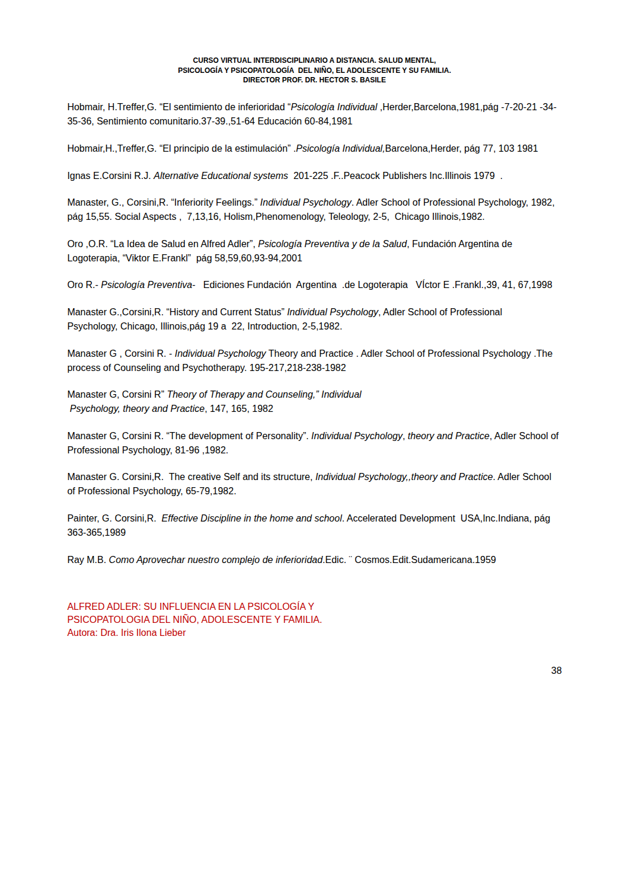CURSO VIRTUAL INTERDISCIPLINARIO A DISTANCIA. SALUD MENTAL,
PSICOLOGÍA Y PSICOPATOLOGÍA DEL NIÑO, EL ADOLESCENTE Y SU FAMILIA.
DIRECTOR PROF. DR. HECTOR S. BASILE
Hobmair, H.Treffer,G. “El sentimiento de inferioridad “Psicología Individual ,Herder,Barcelona,1981,pág -7-20-21 -34-35-36, Sentimiento comunitario.37-39.,51-64 Educación 60-84,1981
Hobmair,H.,Treffer,G. “El principio de la estimulación” .Psicología Individual, Barcelona,Herder, pág 77, 103 1981
Ignas E.Corsini R.J. Alternative Educational systems 201-225 .F..Peacock Publishers Inc.Illinois 1979 .
Manaster, G., Corsini,R. “Inferiority Feelings.” Individual Psychology. Adler School of Professional Psychology, 1982, pág 15,55. Social Aspects , 7,13,16, Holism,Phenomenology, Teleology, 2-5, Chicago Illinois,1982.
Oro ,O.R. “La Idea de Salud en Alfred Adler”, Psicología Preventiva y de la Salud, Fundación Argentina de Logoterapia, “Viktor E.Frankl” pág 58,59,60,93-94,2001
Oro R.- Psicología Preventiva- Ediciones Fundación Argentina .de Logoterapia VÍctor E .Frankl.,39, 41, 67,1998
Manaster G.,Corsini,R. “History and Current Status” Individual Psychology, Adler School of Professional
Psychology, Chicago, Illinois,pág 19 a 22, Introduction, 2-5,1982.
Manaster G , Corsini R. - Individual Psychology Theory and Practice . Adler School of Professional Psychology .The process of Counseling and Psychotherapy. 195-217,218-238-1982
Manaster G, Corsini R” Theory of Therapy and Counseling,” Individual
Psychology, theory and Practice, 147, 165, 1982
Manaster G, Corsini R. “The development of Personality”. Individual Psychology, theory and Practice, Adler School of Professional Psychology, 81-96 ,1982.
Manaster G. Corsini,R. The creative Self and its structure, Individual Psychology,,theory and Practice. Adler School of Professional Psychology, 65-79,1982.
Painter, G. Corsini,R. Effective Discipline in the home and school. Accelerated Development USA,Inc.Indiana, pág 363-365,1989
Ray M.B. Como Aprovechar nuestro complejo de inferioridad.Edic. ¨ Cosmos.Edit.Sudamericana.1959
ALFRED ADLER: SU INFLUENCIA EN LA PSICOLOGÍA Y
PSICOPATOLOGIA DEL NIÑO, ADOLESCENTE Y FAMILIA.
Autora: Dra. Iris Ilona Lieber
38